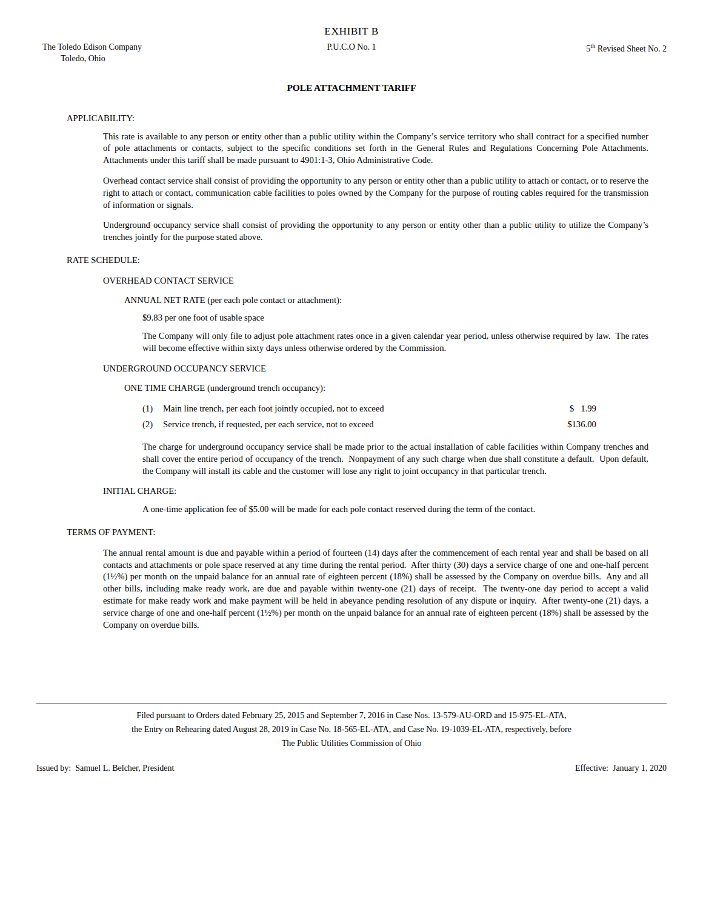EXHIBIT B
| The Toledo Edison Company Toledo, Ohio | P.U.C.O No. 1 | 5 th Revised Sheet No. 2 |
POLE ATTACHMENT TARIFF
APPLICABILITY:
This rate is available to any person or entity other than a public utility within the Company’s service territory who shall contract for a specified number of pole attachments or contacts, subject to the specific conditions set forth in the General Rules and Regulations Concerning Pole Attachments. Attachments under this tariff shall be made pursuant to 4901:1-3, Ohio Administrative Code.
Overhead contact service shall consist of providing the opportunity to any person or entity other than a public utility to attach or contact, or to reserve the right to attach or contact, communication cable facilities to poles owned by the Company for the purpose of routing cables required for the transmission of information or signals.
Underground occupancy service shall consist of providing the opportunity to any person or entity other than a public utility to utilize the Company’s trenches jointly for the purpose stated above.
RATE SCHEDULE:
OVERHEAD CONTACT SERVICE
ANNUAL NET RATE (per each pole contact or attachment):
$9.83 per one foot of usable space
The Company will only file to adjust pole attachment rates once in a given calendar year period, unless otherwise required by law. The rates will become effective within sixty days unless otherwise ordered by the Commission.
UNDERGROUND OCCUPANCY SERVICE
ONE TIME CHARGE (underground trench occupancy):
| (1) | Main line trench, per each foot jointly occupied, not to exceed | $ 1.99 |
| (2) | Service trench, if requested, per each service, not to exceed | $136.00 |
The charge for underground occupancy service shall be made prior to the actual installation of cable facilities within Company trenches and shall cover the entire period of occupancy of the trench. Nonpayment of any such charge when due shall constitute a default. Upon default, the Company will install its cable and the customer will lose any right to joint occupancy in that particular trench.
INITIAL CHARGE:
A one-time application fee of $5.00 will be made for each pole contact reserved during the term of the contact.
TERMS OF PAYMENT:
The annual rental amount is due and payable within a period of fourteen (14) days after the commencement of each rental year and shall be based on all contacts and attachments or pole space reserved at any time during the rental period. After thirty (30) days a service charge of one and one-half percent (1½%) per month on the unpaid balance for an annual rate of eighteen percent (18%) shall be assessed by the Company on overdue bills. Any and all other bills, including make ready work, are due and payable within twenty-one (21) days of receipt. The twenty-one day period to accept a valid estimate for make ready work and make payment will be held in abeyance pending resolution of any dispute or inquiry. After twenty-one (21) days, a service charge of one and one-half percent (1½%) per month on the unpaid balance for an annual rate of eighteen percent (18%) shall be assessed by the Company on overdue bills.
Filed pursuant to Orders dated February 25, 2015 and September 7, 2016 in Case Nos. 13-579-AU-ORD and 15-975-EL-ATA,
the Entry on Rehearing dated August 28, 2019 in Case No. 18-565-EL-ATA, and Case No. 19-1039-EL-ATA, respectively, before
The Public Utilities Commission of Ohio
| Issued by: Samuel L. Belcher, President | Effective: January 1, 2020 |